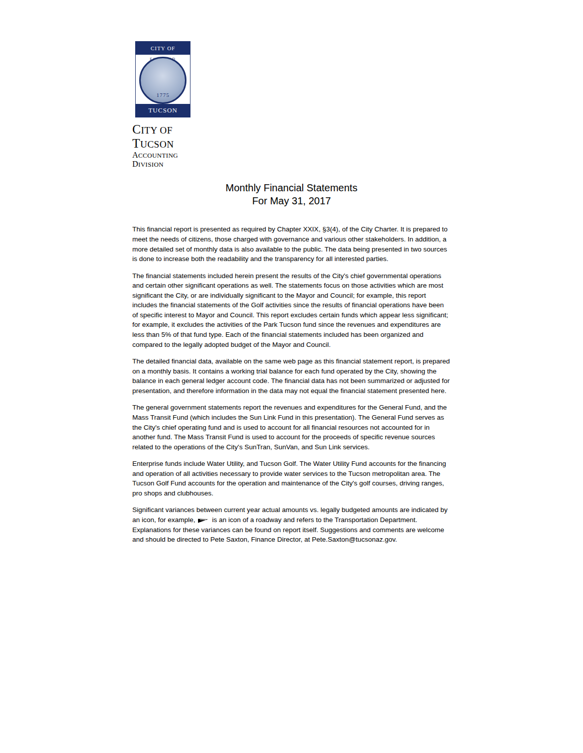CITY OF
FOUNDED
TUCSON
CITY OF
TUCSON
ACCOUNTING
DIVISION
Monthly Financial Statements
For May 31, 2017
This financial report is presented as required by Chapter XXIX, §3(4), of the City Charter. It is prepared to meet the needs of citizens, those charged with governance and various other stakeholders. In addition, a more detailed set of monthly data is also available to the public. The data being presented in two sources is done to increase both the readability and the transparency for all interested parties.
The financial statements included herein present the results of the City's chief governmental operations and certain other significant operations as well. The statements focus on those activities which are most significant the City, or are individually significant to the Mayor and Council; for example, this report includes the financial statements of the Golf activities since the results of financial operations have been of specific interest to Mayor and Council. This report excludes certain funds which appear less significant; for example, it excludes the activities of the Park Tucson fund since the revenues and expenditures are less than 5% of that fund type. Each of the financial statements included has been organized and compared to the legally adopted budget of the Mayor and Council.
The detailed financial data, available on the same web page as this financial statement report, is prepared on a monthly basis. It contains a working trial balance for each fund operated by the City, showing the balance in each general ledger account code. The financial data has not been summarized or adjusted for presentation, and therefore information in the data may not equal the financial statement presented here.
The general government statements report the revenues and expenditures for the General Fund, and the Mass Transit Fund (which includes the Sun Link Fund in this presentation). The General Fund serves as the City's chief operating fund and is used to account for all financial resources not accounted for in another fund. The Mass Transit Fund is used to account for the proceeds of specific revenue sources related to the operations of the City's SunTran, SunVan, and Sun Link services.
Enterprise funds include Water Utility, and Tucson Golf. The Water Utility Fund accounts for the financing and operation of all activities necessary to provide water services to the Tucson metropolitan area. The Tucson Golf Fund accounts for the operation and maintenance of the City's golf courses, driving ranges, pro shops and clubhouses.
Significant variances between current year actual amounts vs. legally budgeted amounts are indicated by an icon, for example, is an icon of a roadway and refers to the Transportation Department. Explanations for these variances can be found on report itself. Suggestions and comments are welcome and should be directed to Pete Saxton, Finance Director, at Pete.Saxton@tucsonaz.gov.